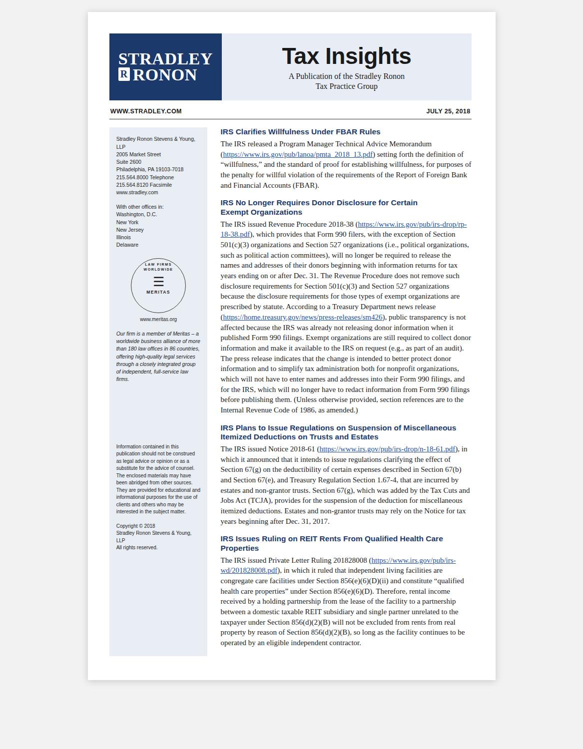Stradley
RRonon
Tax Insights
A Publication of the Stradley Ronon
Tax Practice Group
WWW.STRADLEY.COM JULY 25, 2018
Stradley Ronon Stevens & Young, LLP
2005 Market Street
Suite 2600
Philadelphia, PA 19103-7018
215.564.8000 Telephone
215.564.8120 Facsimile
www.stradley.com
With other offices in:
Washington, D.C.
New York
New Jersey
Illinois
Delaware
LAW FIRMS WORLDWIDE
☰
MERITAS
www.meritas.org
Our firm is a member of Meritas – a worldwide business alliance of more than 180 law offices in 86 countries, offering high-quality legal services through a closely integrated group of independent, full-service law firms.
Information contained in this publication should not be construed as legal advice or opinion or as a substitute for the advice of counsel. The enclosed materials may have been abridged from other sources. They are provided for educational and informational purposes for the use of clients and others who may be interested in the subject matter.
Copyright © 2018
Stradley Ronon Stevens & Young, LLP
All rights reserved.
IRS Clarifies Willfulness Under FBAR Rules
The IRS released a Program Manager Technical Advice Memorandum (https://www.irs.gov/pub/lanoa/pmta_2018_13.pdf) setting forth the definition of “willfulness,” and the standard of proof for establishing willfulness, for purposes of the penalty for willful violation of the requirements of the Report of Foreign Bank and Financial Accounts (FBAR).
IRS No Longer Requires Donor Disclosure for Certain
Exempt Organizations
The IRS issued Revenue Procedure 2018-38 (https://www.irs.gov/pub/irs-drop/rp-18-38.pdf), which provides that Form 990 filers, with the exception of Section 501(c)(3) organizations and Section 527 organizations (i.e., political organizations, such as political action committees), will no longer be required to release the names and addresses of their donors beginning with information returns for tax years ending on or after Dec. 31. The Revenue Procedure does not remove such disclosure requirements for Section 501(c)(3) and Section 527 organizations because the disclosure requirements for those types of exempt organizations are prescribed by statute. According to a Treasury Department news release (https://home.treasury.gov/news/press-releases/sm426), public transparency is not affected because the IRS was already not releasing donor information when it published Form 990 filings. Exempt organizations are still required to collect donor information and make it available to the IRS on request (e.g., as part of an audit). The press release indicates that the change is intended to better protect donor information and to simplify tax administration both for nonprofit organizations, which will not have to enter names and addresses into their Form 990 filings, and for the IRS, which will no longer have to redact information from Form 990 filings before publishing them. (Unless otherwise provided, section references are to the Internal Revenue Code of 1986, as amended.)
IRS Plans to Issue Regulations on Suspension of Miscellaneous
Itemized Deductions on Trusts and Estates
The IRS issued Notice 2018-61 (https://www.irs.gov/pub/irs-drop/n-18-61.pdf), in which it announced that it intends to issue regulations clarifying the effect of Section 67(g) on the deductibility of certain expenses described in Section 67(b) and Section 67(e), and Treasury Regulation Section 1.67-4, that are incurred by estates and non-grantor trusts. Section 67(g), which was added by the Tax Cuts and Jobs Act (TCJA), provides for the suspension of the deduction for miscellaneous itemized deductions. Estates and non-grantor trusts may rely on the Notice for tax years beginning after Dec. 31, 2017.
IRS Issues Ruling on REIT Rents From Qualified Health Care
Properties
The IRS issued Private Letter Ruling 201828008 (https://www.irs.gov/pub/irs-wd/201828008.pdf), in which it ruled that independent living facilities are congregate care facilities under Section 856(e)(6)(D)(ii) and constitute “qualified health care properties” under Section 856(e)(6)(D). Therefore, rental income received by a holding partnership from the lease of the facility to a partnership between a domestic taxable REIT subsidiary and single partner unrelated to the taxpayer under Section 856(d)(2)(B) will not be excluded from rents from real property by reason of Section 856(d)(2)(B), so long as the facility continues to be operated by an eligible independent contractor.